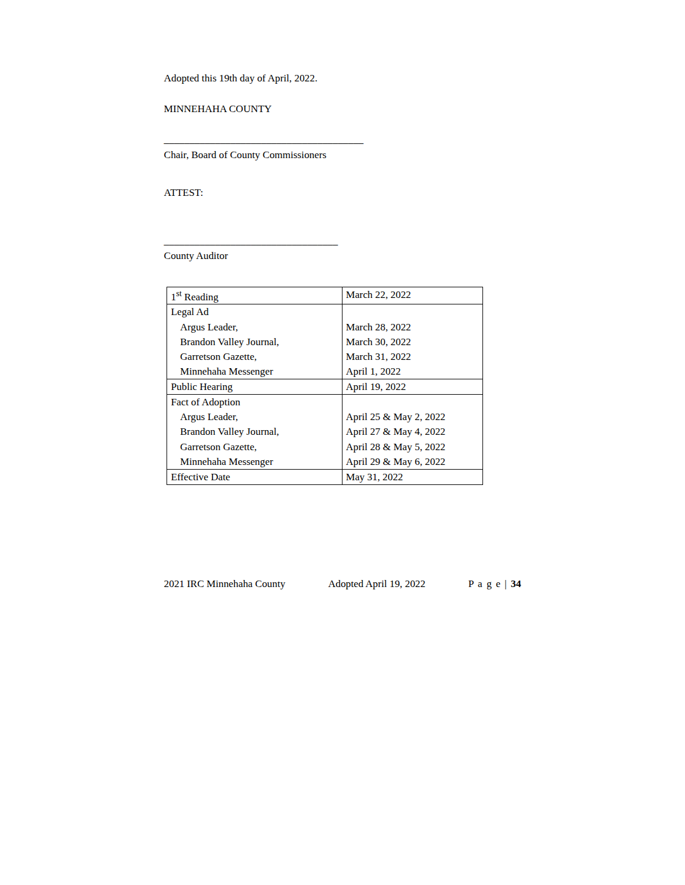Adopted this 19th day of April, 2022.
MINNEHAHA COUNTY
_______________________________________
Chair, Board of County Commissioners
ATTEST:
__________________________________
County Auditor
| 1 st Reading | March 22, 2022 |
| Legal Ad Argus Leader, Brandon Valley Journal, Garretson Gazette, Minnehaha Messenger | March 28, 2022 March 30, 2022 March 31, 2022 April 1, 2022 |
| Public Hearing | April 19, 2022 |
| Fact of Adoption Argus Leader, Brandon Valley Journal, Garretson Gazette, Minnehaha Messenger | April 25 & May 2, 2022 April 27 & May 4, 2022 April 28 & May 5, 2022 April 29 & May 6, 2022 |
| Effective Date | May 31, 2022 |
2021 IRC Minnehaha County Adopted April 19, 2022 P a g e | 34